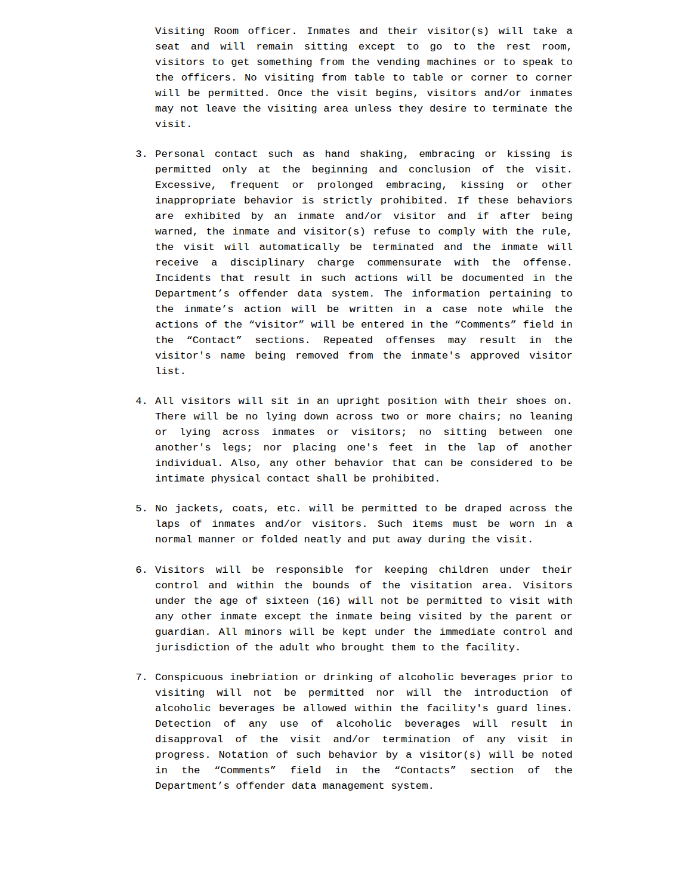Visiting Room officer. Inmates and their visitor(s) will take a seat and will remain sitting except to go to the rest room, visitors to get something from the vending machines or to speak to the officers. No visiting from table to table or corner to corner will be permitted. Once the visit begins, visitors and/or inmates may not leave the visiting area unless they desire to terminate the visit.
3. Personal contact such as hand shaking, embracing or kissing is permitted only at the beginning and conclusion of the visit. Excessive, frequent or prolonged embracing, kissing or other inappropriate behavior is strictly prohibited. If these behaviors are exhibited by an inmate and/or visitor and if after being warned, the inmate and visitor(s) refuse to comply with the rule, the visit will automatically be terminated and the inmate will receive a disciplinary charge commensurate with the offense. Incidents that result in such actions will be documented in the Department’s offender data system. The information pertaining to the inmate’s action will be written in a case note while the actions of the “visitor” will be entered in the “Comments” field in the “Contact” sections. Repeated offenses may result in the visitor's name being removed from the inmate's approved visitor list.
4. All visitors will sit in an upright position with their shoes on. There will be no lying down across two or more chairs; no leaning or lying across inmates or visitors; no sitting between one another's legs; nor placing one's feet in the lap of another individual. Also, any other behavior that can be considered to be intimate physical contact shall be prohibited.
5. No jackets, coats, etc. will be permitted to be draped across the laps of inmates and/or visitors. Such items must be worn in a normal manner or folded neatly and put away during the visit.
6. Visitors will be responsible for keeping children under their control and within the bounds of the visitation area. Visitors under the age of sixteen (16) will not be permitted to visit with any other inmate except the inmate being visited by the parent or guardian. All minors will be kept under the immediate control and jurisdiction of the adult who brought them to the facility.
7. Conspicuous inebriation or drinking of alcoholic beverages prior to visiting will not be permitted nor will the introduction of alcoholic beverages be allowed within the facility's guard lines. Detection of any use of alcoholic beverages will result in disapproval of the visit and/or termination of any visit in progress. Notation of such behavior by a visitor(s) will be noted in the “Comments” field in the “Contacts” section of the Department’s offender data management system.